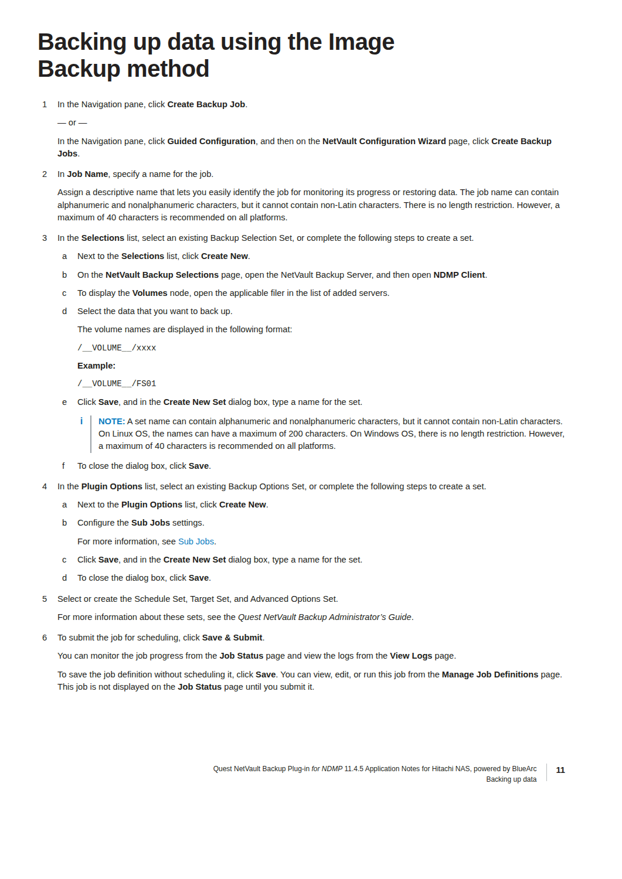Backing up data using the Image
Backup method
In the Navigation pane, click Create Backup Job.
— or —
In the Navigation pane, click Guided Configuration, and then on the NetVault Configuration Wizard page, click Create Backup Jobs.
In Job Name, specify a name for the job.
Assign a descriptive name that lets you easily identify the job for monitoring its progress or restoring data. The job name can contain alphanumeric and nonalphanumeric characters, but it cannot contain non-Latin characters. There is no length restriction. However, a maximum of 40 characters is recommended on all platforms.
In the Selections list, select an existing Backup Selection Set, or complete the following steps to create a set.
Next to the Selections list, click Create New.
On the NetVault Backup Selections page, open the NetVault Backup Server, and then open NDMP Client.
To display the Volumes node, open the applicable filer in the list of added servers.
Select the data that you want to back up.
The volume names are displayed in the following format:
/__VOLUME__/xxxx
Example:
/__VOLUME__/FS01
Click Save, and in the Create New Set dialog box, type a name for the set.
i
NOTE: A set name can contain alphanumeric and nonalphanumeric characters, but it cannot contain non-Latin characters. On Linux OS, the names can have a maximum of 200 characters. On Windows OS, there is no length restriction. However, a maximum of 40 characters is recommended on all platforms.
To close the dialog box, click Save.
In the Plugin Options list, select an existing Backup Options Set, or complete the following steps to create a set.
Next to the Plugin Options list, click Create New.
Configure the Sub Jobs settings.
For more information, see Sub Jobs.
Click Save, and in the Create New Set dialog box, type a name for the set.
To close the dialog box, click Save.
Select or create the Schedule Set, Target Set, and Advanced Options Set.
For more information about these sets, see the Quest NetVault Backup Administrator’s Guide.
To submit the job for scheduling, click Save & Submit.
You can monitor the job progress from the Job Status page and view the logs from the View Logs page.
To save the job definition without scheduling it, click Save. You can view, edit, or run this job from the Manage Job Definitions page. This job is not displayed on the Job Status page until you submit it.
Quest NetVault Backup Plug-in for NDMP 11.4.5 Application Notes for Hitachi NAS, powered by BlueArc
Backing up data
11